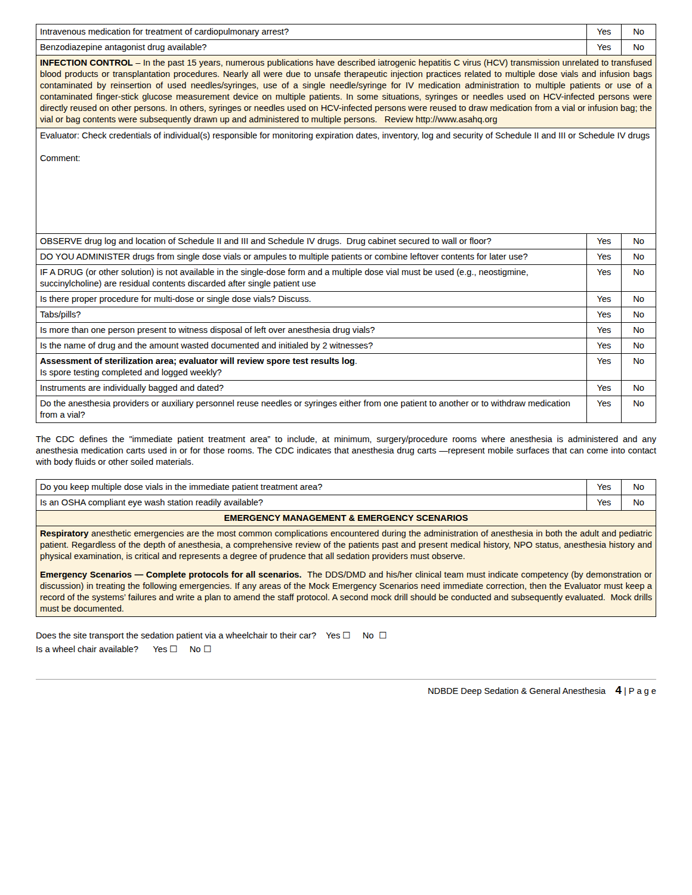| Intravenous medication for treatment of cardiopulmonary arrest? | Yes | No |
| Benzodiazepine antagonist drug available? | Yes | No |
| INFECTION CONTROL – In the past 15 years, numerous publications have described iatrogenic hepatitis C virus (HCV) transmission unrelated to transfused blood products or transplantation procedures. Nearly all were due to unsafe therapeutic injection practices related to multiple dose vials and infusion bags contaminated by reinsertion of used needles/syringes, use of a single needle/syringe for IV medication administration to multiple patients or use of a contaminated finger-stick glucose measurement device on multiple patients. In some situations, syringes or needles used on HCV-infected persons were directly reused on other persons. In others, syringes or needles used on HCV-infected persons were reused to draw medication from a vial or infusion bag; the vial or bag contents were subsequently drawn up and administered to multiple persons. Review http://www.asahq.org |
| Evaluator: Check credentials of individual(s) responsible for monitoring expiration dates, inventory, log and security of Schedule II and III or Schedule IV drugs Comment: |
| OBSERVE drug log and location of Schedule II and III and Schedule IV drugs. Drug cabinet secured to wall or floor? | Yes | No |
| DO YOU ADMINISTER drugs from single dose vials or ampules to multiple patients or combine leftover contents for later use? | Yes | No |
| IF A DRUG (or other solution) is not available in the single-dose form and a multiple dose vial must be used (e.g., neostigmine, succinylcholine) are residual contents discarded after single patient use | Yes | No |
| Is there proper procedure for multi-dose or single dose vials? Discuss. | Yes | No |
| Tabs/pills? | Yes | No |
| Is more than one person present to witness disposal of left over anesthesia drug vials? | Yes | No |
| Is the name of drug and the amount wasted documented and initialed by 2 witnesses? | Yes | No |
| Assessment of sterilization area; evaluator will review spore test results log . Is spore testing completed and logged weekly? | Yes | No |
| Instruments are individually bagged and dated? | Yes | No |
| Do the anesthesia providers or auxiliary personnel reuse needles or syringes either from one patient to another or to withdraw medication from a vial? | Yes | No |
The CDC defines the "immediate patient treatment area” to include, at minimum, surgery/procedure rooms where anesthesia is administered and any anesthesia medication carts used in or for those rooms. The CDC indicates that anesthesia drug carts —represent mobile surfaces that can come into contact with body fluids or other soiled materials.
| Do you keep multiple dose vials in the immediate patient treatment area? | Yes | No |
| Is an OSHA compliant eye wash station readily available? | Yes | No |
| EMERGENCY MANAGEMENT & EMERGENCY SCENARIOS |
| Respiratory anesthetic emergencies are the most common complications encountered during the administration of anesthesia in both the adult and pediatric patient. Regardless of the depth of anesthesia, a comprehensive review of the patients past and present medical history, NPO status, anesthesia history and physical examination, is critical and represents a degree of prudence that all sedation providers must observe. Emergency Scenarios — Complete protocols for all scenarios. The DDS/DMD and his/her clinical team must indicate competency (by demonstration or discussion) in treating the following emergencies. If any areas of the Mock Emergency Scenarios need immediate correction, then the Evaluator must keep a record of the systems’ failures and write a plan to amend the staff protocol. A second mock drill should be conducted and subsequently evaluated. Mock drills must be documented. |
Does the site transport the sedation patient via a wheelchair to their car? Yes ☐ No ☐
Is a wheel chair available? Yes ☐ No ☐
NDBDE Deep Sedation & General Anesthesia 4 | P a g e